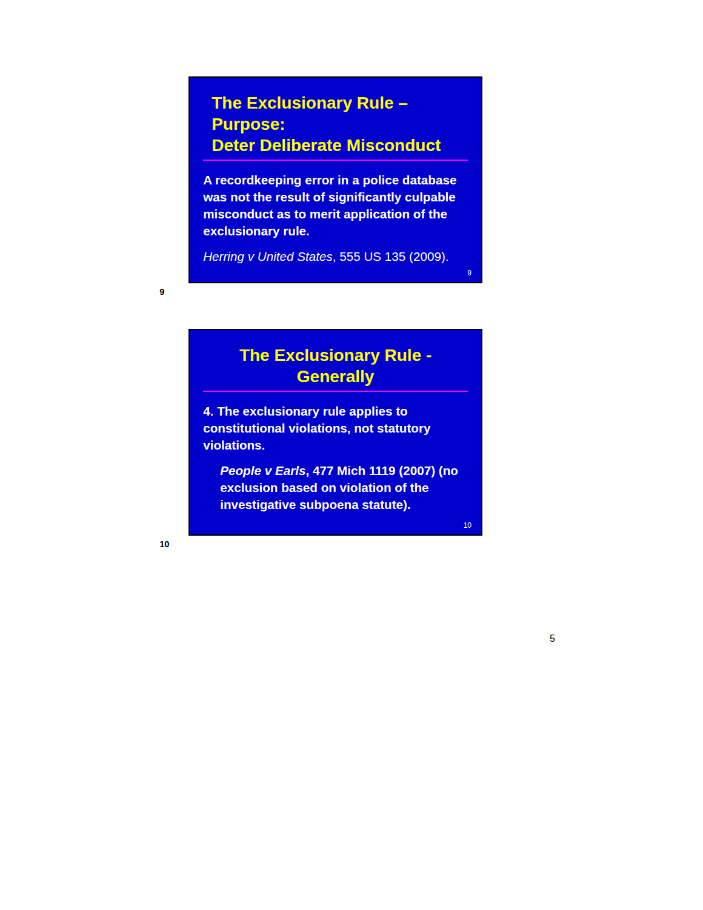The Exclusionary Rule – Purpose:
Deter Deliberate Misconduct
A recordkeeping error in a police database was not the result of significantly culpable misconduct as to merit application of the exclusionary rule.
Herring v United States, 555 US 135 (2009).
9
9
The Exclusionary Rule - Generally
4. The exclusionary rule applies to constitutional violations, not statutory violations.
People v Earls, 477 Mich 1119 (2007) (no exclusion based on violation of the investigative subpoena statute).
10
10
5